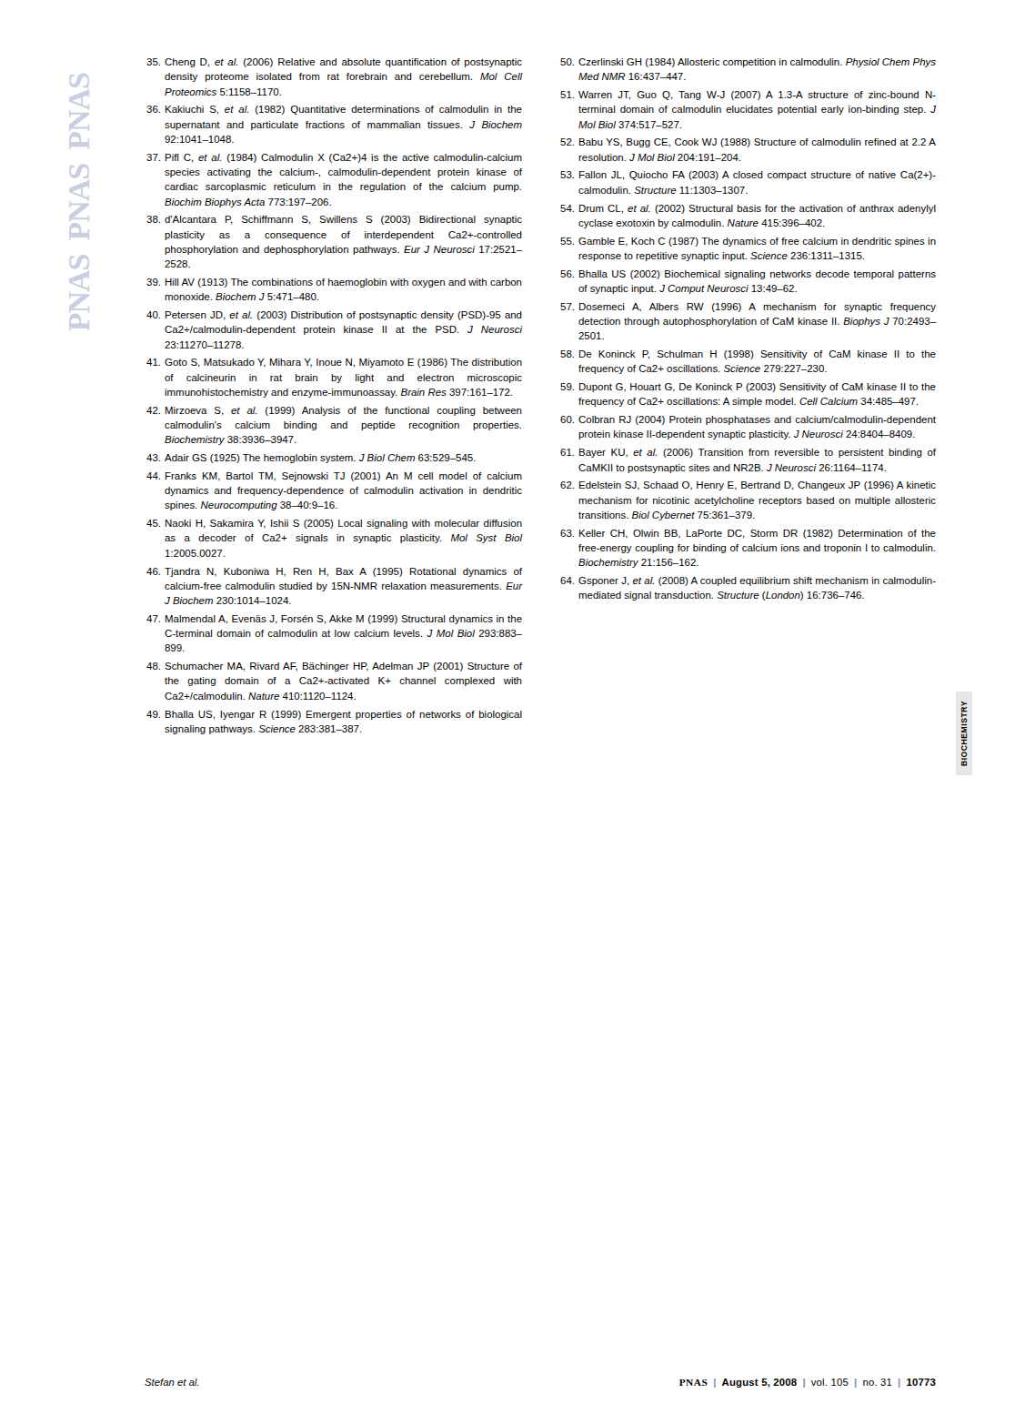PNAS PNAS PNAS
35. Cheng D, et al. (2006) Relative and absolute quantification of postsynaptic density proteome isolated from rat forebrain and cerebellum. Mol Cell Proteomics 5:1158–1170.
36. Kakiuchi S, et al. (1982) Quantitative determinations of calmodulin in the supernatant and particulate fractions of mammalian tissues. J Biochem 92:1041–1048.
37. Pifl C, et al. (1984) Calmodulin X (Ca2+)4 is the active calmodulin-calcium species activating the calcium-, calmodulin-dependent protein kinase of cardiac sarcoplasmic reticulum in the regulation of the calcium pump. Biochim Biophys Acta 773:197–206.
38. d'Alcantara P, Schiffmann S, Swillens S (2003) Bidirectional synaptic plasticity as a consequence of interdependent Ca2+-controlled phosphorylation and dephosphorylation pathways. Eur J Neurosci 17:2521–2528.
39. Hill AV (1913) The combinations of haemoglobin with oxygen and with carbon monoxide. Biochem J 5:471–480.
40. Petersen JD, et al. (2003) Distribution of postsynaptic density (PSD)-95 and Ca2+/calmodulin-dependent protein kinase II at the PSD. J Neurosci 23:11270–11278.
41. Goto S, Matsukado Y, Mihara Y, Inoue N, Miyamoto E (1986) The distribution of calcineurin in rat brain by light and electron microscopic immunohistochemistry and enzyme-immunoassay. Brain Res 397:161–172.
42. Mirzoeva S, et al. (1999) Analysis of the functional coupling between calmodulin's calcium binding and peptide recognition properties. Biochemistry 38:3936–3947.
43. Adair GS (1925) The hemoglobin system. J Biol Chem 63:529–545.
44. Franks KM, Bartol TM, Sejnowski TJ (2001) An M cell model of calcium dynamics and frequency-dependence of calmodulin activation in dendritic spines. Neurocomputing 38–40:9–16.
45. Naoki H, Sakamira Y, Ishii S (2005) Local signaling with molecular diffusion as a decoder of Ca2+ signals in synaptic plasticity. Mol Syst Biol 1:2005.0027.
46. Tjandra N, Kuboniwa H, Ren H, Bax A (1995) Rotational dynamics of calcium-free calmodulin studied by 15N-NMR relaxation measurements. Eur J Biochem 230:1014–1024.
47. Malmendal A, Evenäs J, Forsén S, Akke M (1999) Structural dynamics in the C-terminal domain of calmodulin at low calcium levels. J Mol Biol 293:883–899.
48. Schumacher MA, Rivard AF, Bächinger HP, Adelman JP (2001) Structure of the gating domain of a Ca2+-activated K+ channel complexed with Ca2+/calmodulin. Nature 410:1120–1124.
49. Bhalla US, Iyengar R (1999) Emergent properties of networks of biological signaling pathways. Science 283:381–387.
50. Czerlinski GH (1984) Allosteric competition in calmodulin. Physiol Chem Phys Med NMR 16:437–447.
51. Warren JT, Guo Q, Tang W-J (2007) A 1.3-A structure of zinc-bound N-terminal domain of calmodulin elucidates potential early ion-binding step. J Mol Biol 374:517–527.
52. Babu YS, Bugg CE, Cook WJ (1988) Structure of calmodulin refined at 2.2 A resolution. J Mol Biol 204:191–204.
53. Fallon JL, Quiocho FA (2003) A closed compact structure of native Ca(2+)-calmodulin. Structure 11:1303–1307.
54. Drum CL, et al. (2002) Structural basis for the activation of anthrax adenylyl cyclase exotoxin by calmodulin. Nature 415:396–402.
55. Gamble E, Koch C (1987) The dynamics of free calcium in dendritic spines in response to repetitive synaptic input. Science 236:1311–1315.
56. Bhalla US (2002) Biochemical signaling networks decode temporal patterns of synaptic input. J Comput Neurosci 13:49–62.
57. Dosemeci A, Albers RW (1996) A mechanism for synaptic frequency detection through autophosphorylation of CaM kinase II. Biophys J 70:2493–2501.
58. De Koninck P, Schulman H (1998) Sensitivity of CaM kinase II to the frequency of Ca2+ oscillations. Science 279:227–230.
59. Dupont G, Houart G, De Koninck P (2003) Sensitivity of CaM kinase II to the frequency of Ca2+ oscillations: A simple model. Cell Calcium 34:485–497.
60. Colbran RJ (2004) Protein phosphatases and calcium/calmodulin-dependent protein kinase II-dependent synaptic plasticity. J Neurosci 24:8404–8409.
61. Bayer KU, et al. (2006) Transition from reversible to persistent binding of CaMKII to postsynaptic sites and NR2B. J Neurosci 26:1164–1174.
62. Edelstein SJ, Schaad O, Henry E, Bertrand D, Changeux JP (1996) A kinetic mechanism for nicotinic acetylcholine receptors based on multiple allosteric transitions. Biol Cybernet 75:361–379.
63. Keller CH, Olwin BB, LaPorte DC, Storm DR (1982) Determination of the free-energy coupling for binding of calcium ions and troponin I to calmodulin. Biochemistry 21:156–162.
64. Gsponer J, et al. (2008) A coupled equilibrium shift mechanism in calmodulin-mediated signal transduction. Structure (London) 16:736–746.
Biochemistry
Stefan et al.
PNAS|August 5, 2008|vol. 105|no. 31|10773